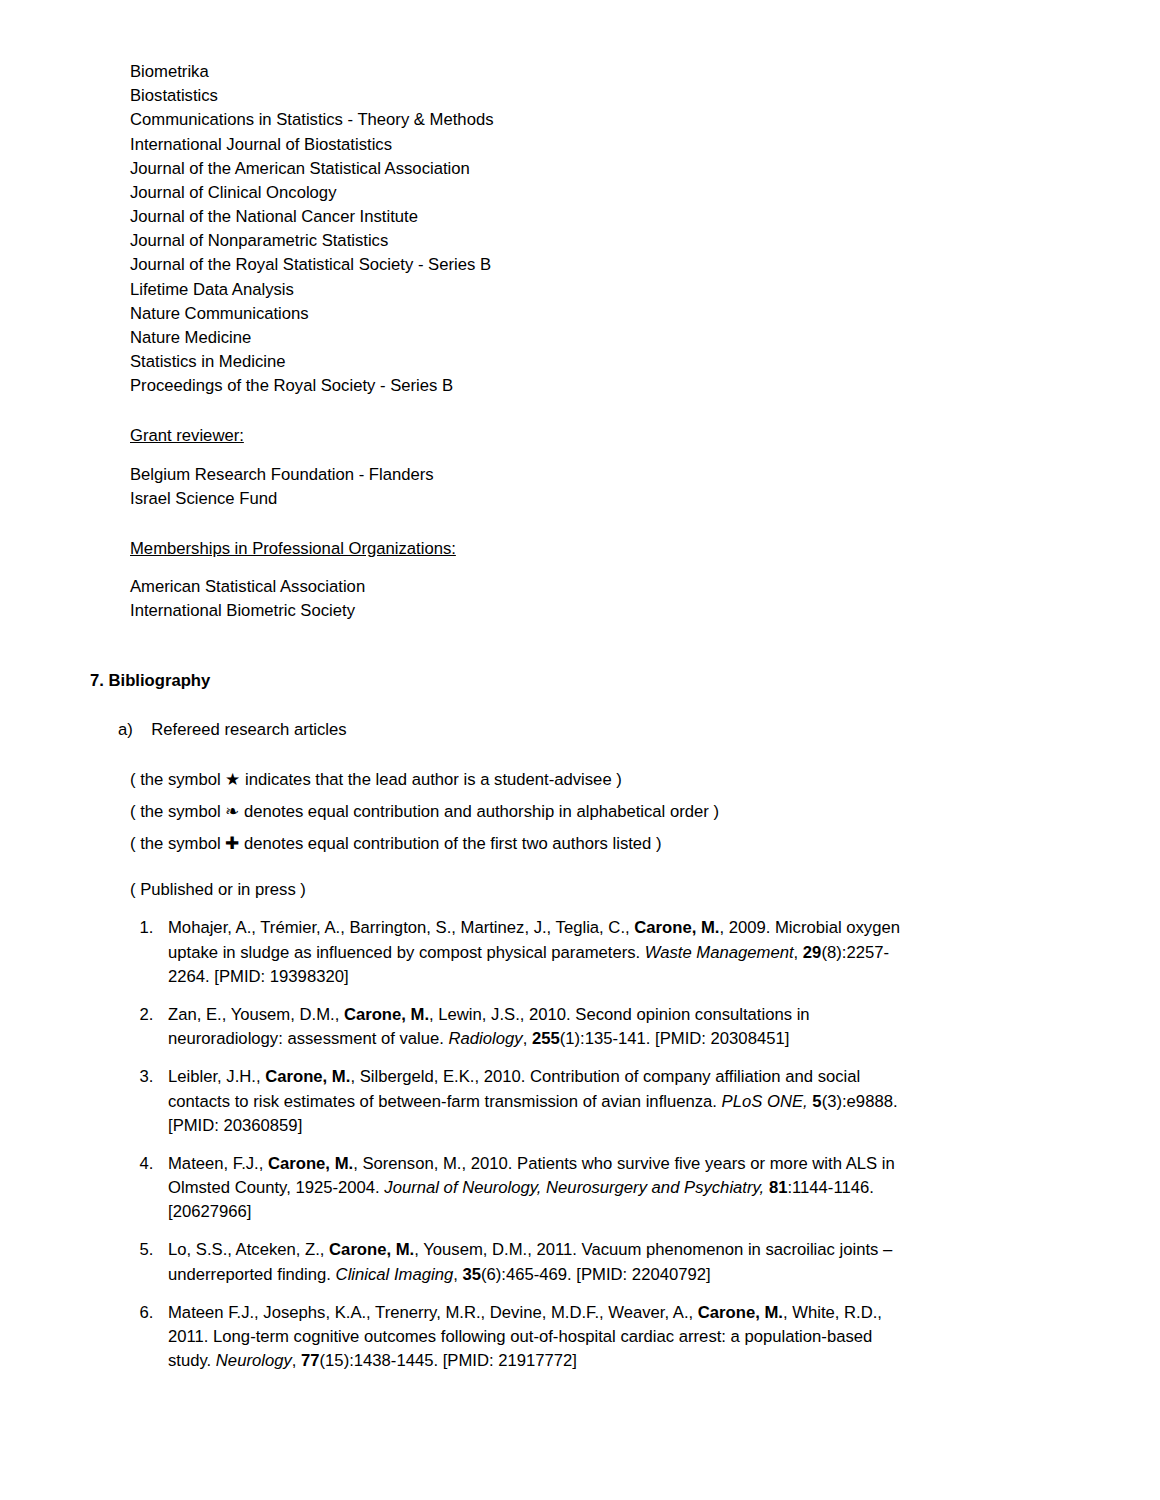Biometrika
Biostatistics
Communications in Statistics - Theory & Methods
International Journal of Biostatistics
Journal of the American Statistical Association
Journal of Clinical Oncology
Journal of the National Cancer Institute
Journal of Nonparametric Statistics
Journal of the Royal Statistical Society - Series B
Lifetime Data Analysis
Nature Communications
Nature Medicine
Statistics in Medicine
Proceedings of the Royal Society - Series B
Grant reviewer:
Belgium Research Foundation - Flanders
Israel Science Fund
Memberships in Professional Organizations:
American Statistical Association
International Biometric Society
7. Bibliography
a) Refereed research articles
( the symbol ★ indicates that the lead author is a student-advisee )
( the symbol ❧ denotes equal contribution and authorship in alphabetical order )
( the symbol ✚ denotes equal contribution of the first two authors listed )
( Published or in press )
Mohajer, A., Trémier, A., Barrington, S., Martinez, J., Teglia, C., Carone, M., 2009. Microbial oxygen uptake in sludge as influenced by compost physical parameters. Waste Management, 29(8):2257-2264. [PMID: 19398320]
Zan, E., Yousem, D.M., Carone, M., Lewin, J.S., 2010. Second opinion consultations in neuroradiology: assessment of value. Radiology, 255(1):135-141. [PMID: 20308451]
Leibler, J.H., Carone, M., Silbergeld, E.K., 2010. Contribution of company affiliation and social contacts to risk estimates of between-farm transmission of avian influenza. PLoS ONE, 5(3):e9888. [PMID: 20360859]
Mateen, F.J., Carone, M., Sorenson, M., 2010. Patients who survive five years or more with ALS in Olmsted County, 1925-2004. Journal of Neurology, Neurosurgery and Psychiatry, 81:1144-1146. [20627966]
Lo, S.S., Atceken, Z., Carone, M., Yousem, D.M., 2011. Vacuum phenomenon in sacroiliac joints – underreported finding. Clinical Imaging, 35(6):465-469. [PMID: 22040792]
Mateen F.J., Josephs, K.A., Trenerry, M.R., Devine, M.D.F., Weaver, A., Carone, M., White, R.D., 2011. Long-term cognitive outcomes following out-of-hospital cardiac arrest: a population-based study. Neurology, 77(15):1438-1445. [PMID: 21917772]